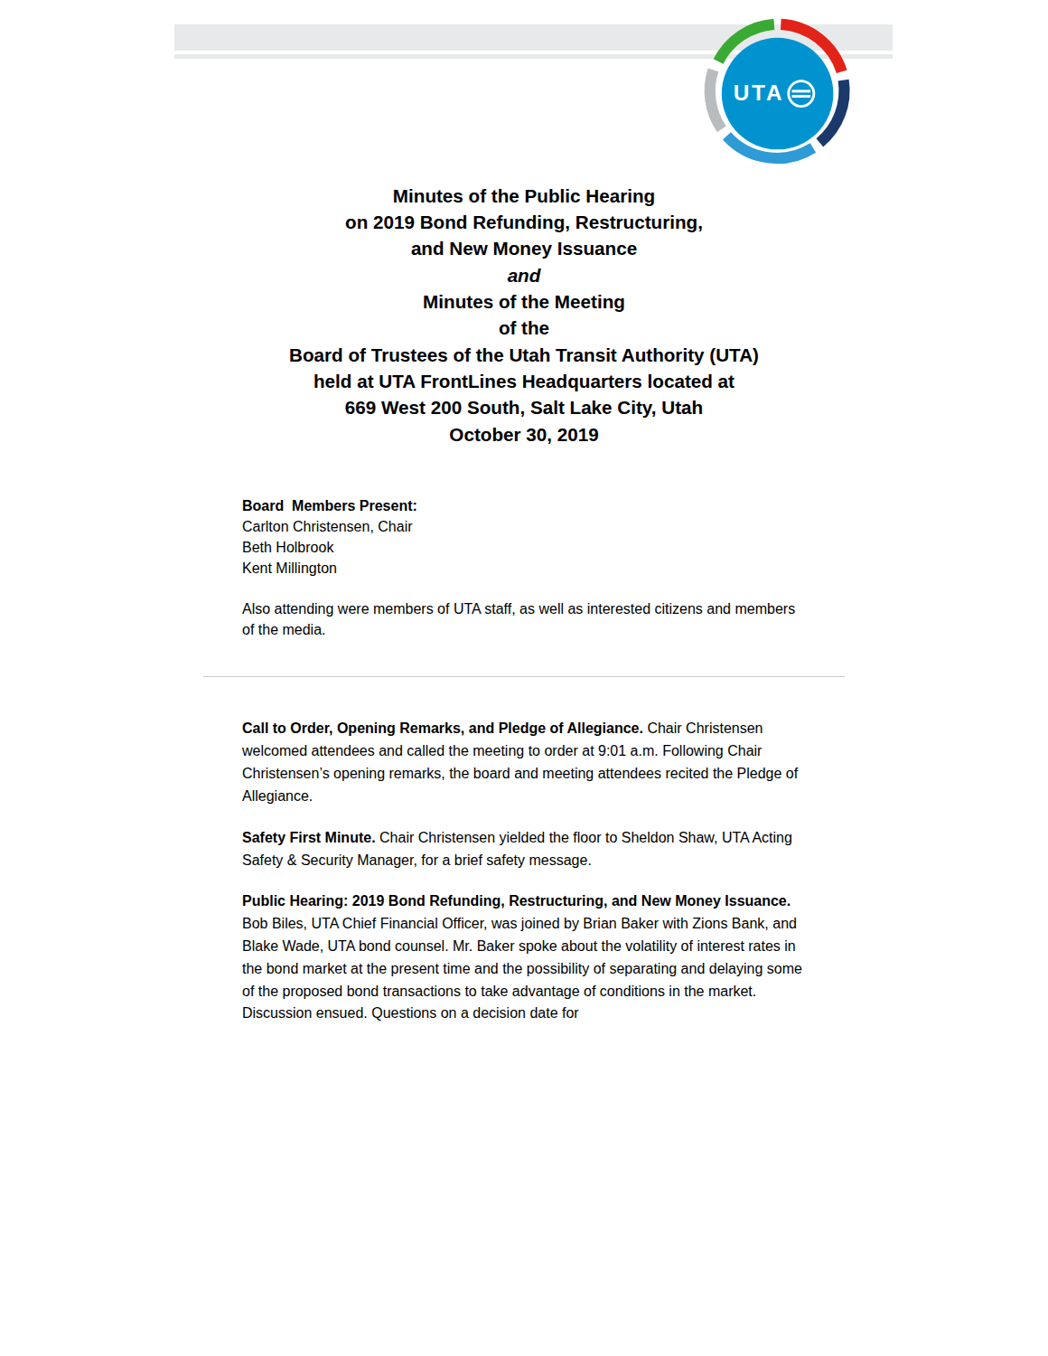UTA logo UTA
Minutes of the Public Hearing
on 2019 Bond Refunding, Restructuring,
and New Money Issuance
and
Minutes of the Meeting
of the
Board of Trustees of the Utah Transit Authority (UTA)
held at UTA FrontLines Headquarters located at
669 West 200 South, Salt Lake City, Utah
October 30, 2019
Board Members Present:
Carlton Christensen, Chair
Beth Holbrook
Kent Millington
Also attending were members of UTA staff, as well as interested citizens and members of the media.
Call to Order, Opening Remarks, and Pledge of Allegiance. Chair Christensen welcomed attendees and called the meeting to order at 9:01 a.m. Following Chair Christensen’s opening remarks, the board and meeting attendees recited the Pledge of Allegiance.
Safety First Minute. Chair Christensen yielded the floor to Sheldon Shaw, UTA Acting Safety & Security Manager, for a brief safety message.
Public Hearing: 2019 Bond Refunding, Restructuring, and New Money Issuance. Bob Biles, UTA Chief Financial Officer, was joined by Brian Baker with Zions Bank, and Blake Wade, UTA bond counsel. Mr. Baker spoke about the volatility of interest rates in the bond market at the present time and the possibility of separating and delaying some of the proposed bond transactions to take advantage of conditions in the market. Discussion ensued. Questions on a decision date for